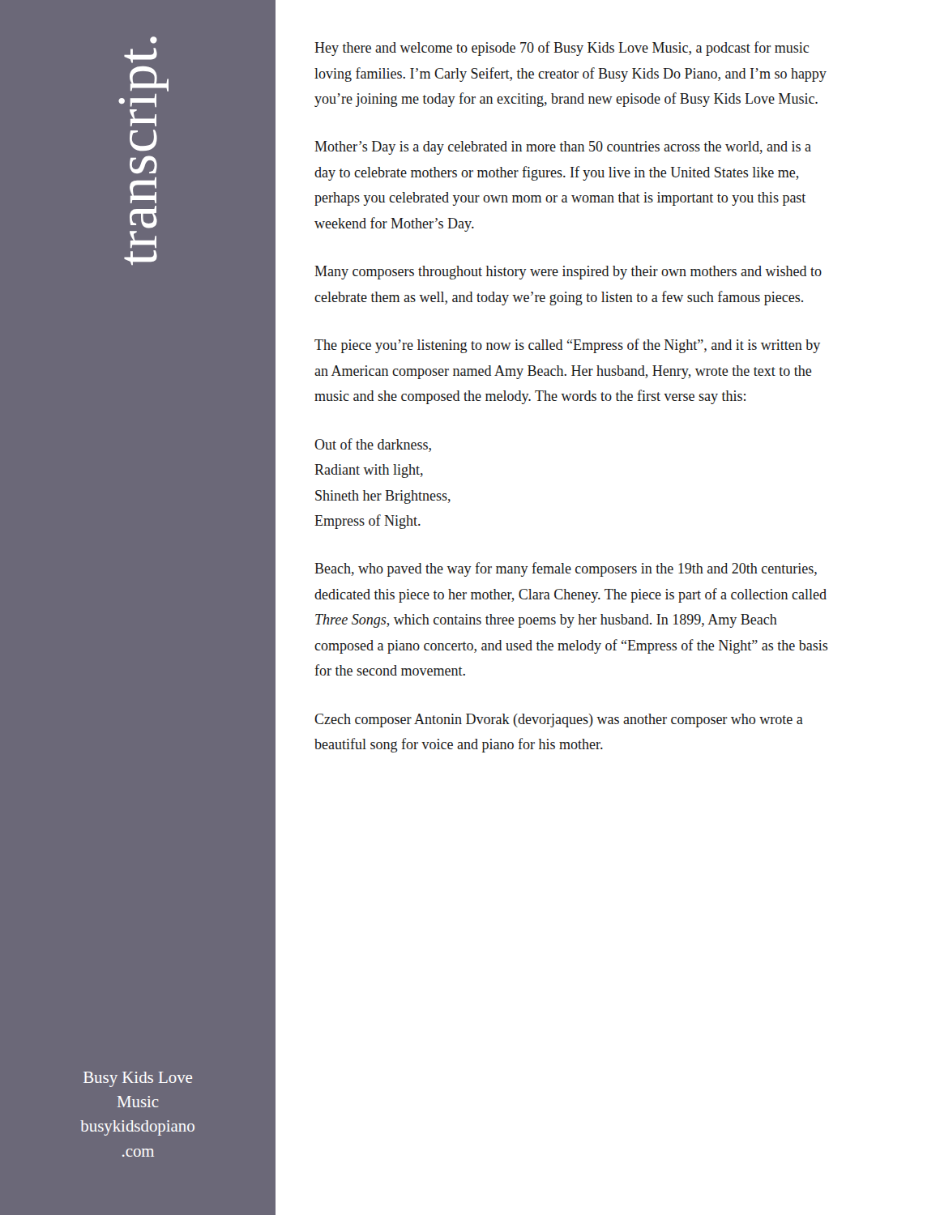transcript.
Busy Kids Love Music busykidsdopiano .com
Hey there and welcome to episode 70 of Busy Kids Love Music, a podcast for music loving families. I’m Carly Seifert, the creator of Busy Kids Do Piano, and I’m so happy you’re joining me today for an exciting, brand new episode of Busy Kids Love Music.
Mother’s Day is a day celebrated in more than 50 countries across the world, and is a day to celebrate mothers or mother figures. If you live in the United States like me, perhaps you celebrated your own mom or a woman that is important to you this past weekend for Mother’s Day.
Many composers throughout history were inspired by their own mothers and wished to celebrate them as well, and today we’re going to listen to a few such famous pieces.
The piece you’re listening to now is called “Empress of the Night”, and it is written by an American composer named Amy Beach. Her husband, Henry, wrote the text to the music and she composed the melody. The words to the first verse say this:
Out of the darkness, Radiant with light, Shineth her Brightness, Empress of Night.
Beach, who paved the way for many female composers in the 19th and 20th centuries, dedicated this piece to her mother, Clara Cheney. The piece is part of a collection called Three Songs, which contains three poems by her husband. In 1899, Amy Beach composed a piano concerto, and used the melody of “Empress of the Night” as the basis for the second movement.
Czech composer Antonin Dvorak (devorjaques) was another composer who wrote a beautiful song for voice and piano for his mother.